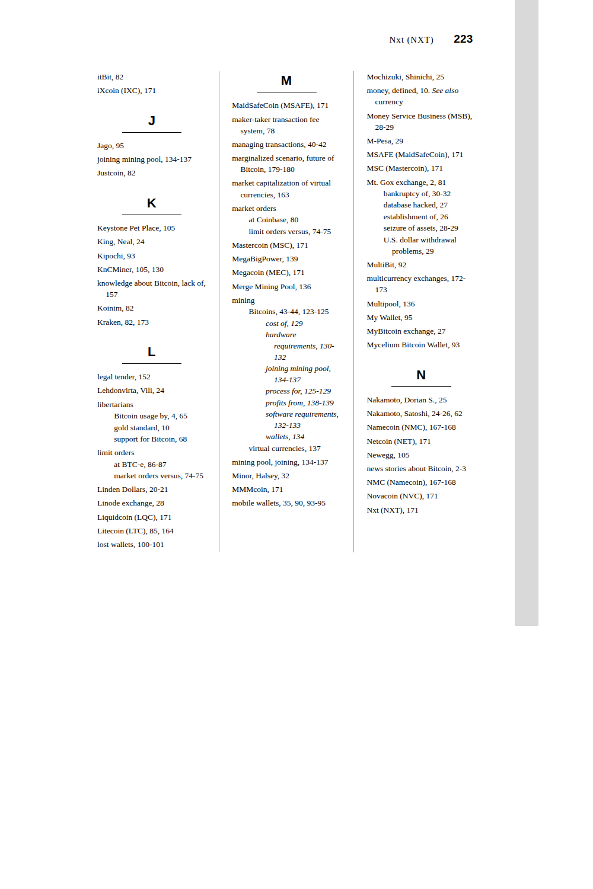Nxt (NXT) 223
itBit, 82
iXcoin (IXC), 171
J
Jago, 95
joining mining pool, 134-137
Justcoin, 82
K
Keystone Pet Place, 105
King, Neal, 24
Kipochi, 93
KnCMiner, 105, 130
knowledge about Bitcoin, lack of, 157
Koinim, 82
Kraken, 82, 173
L
legal tender, 152
Lehdonvirta, Vili, 24
libertarians
Bitcoin usage by, 4, 65
gold standard, 10
support for Bitcoin, 68
limit orders
at BTC-e, 86-87
market orders versus, 74-75
Linden Dollars, 20-21
Linode exchange, 28
Liquidcoin (LQC), 171
Litecoin (LTC), 85, 164
lost wallets, 100-101
M
MaidSafeCoin (MSAFE), 171
maker-taker transaction fee system, 78
managing transactions, 40-42
marginalized scenario, future of Bitcoin, 179-180
market capitalization of virtual currencies, 163
market orders
at Coinbase, 80
limit orders versus, 74-75
Mastercoin (MSC), 171
MegaBigPower, 139
Megacoin (MEC), 171
Merge Mining Pool, 136
mining
Bitcoins, 43-44, 123-125
cost of, 129
hardware requirements, 130-132
joining mining pool, 134-137
process for, 125-129
profits from, 138-139
software requirements, 132-133
wallets, 134
virtual currencies, 137
mining pool, joining, 134-137
Minor, Halsey, 32
MMMcoin, 171
mobile wallets, 35, 90, 93-95
Mochizuki, Shinichi, 25
money, defined, 10. See also currency
Money Service Business (MSB), 28-29
M-Pesa, 29
MSAFE (MaidSafeCoin), 171
MSC (Mastercoin), 171
Mt. Gox exchange, 2, 81
bankruptcy of, 30-32
database hacked, 27
establishment of, 26
seizure of assets, 28-29
U.S. dollar withdrawal problems, 29
MultiBit, 92
multicurrency exchanges, 172-173
Multipool, 136
My Wallet, 95
MyBitcoin exchange, 27
Mycelium Bitcoin Wallet, 93
N
Nakamoto, Dorian S., 25
Nakamoto, Satoshi, 24-26, 62
Namecoin (NMC), 167-168
Netcoin (NET), 171
Newegg, 105
news stories about Bitcoin, 2-3
NMC (Namecoin), 167-168
Novacoin (NVC), 171
Nxt (NXT), 171